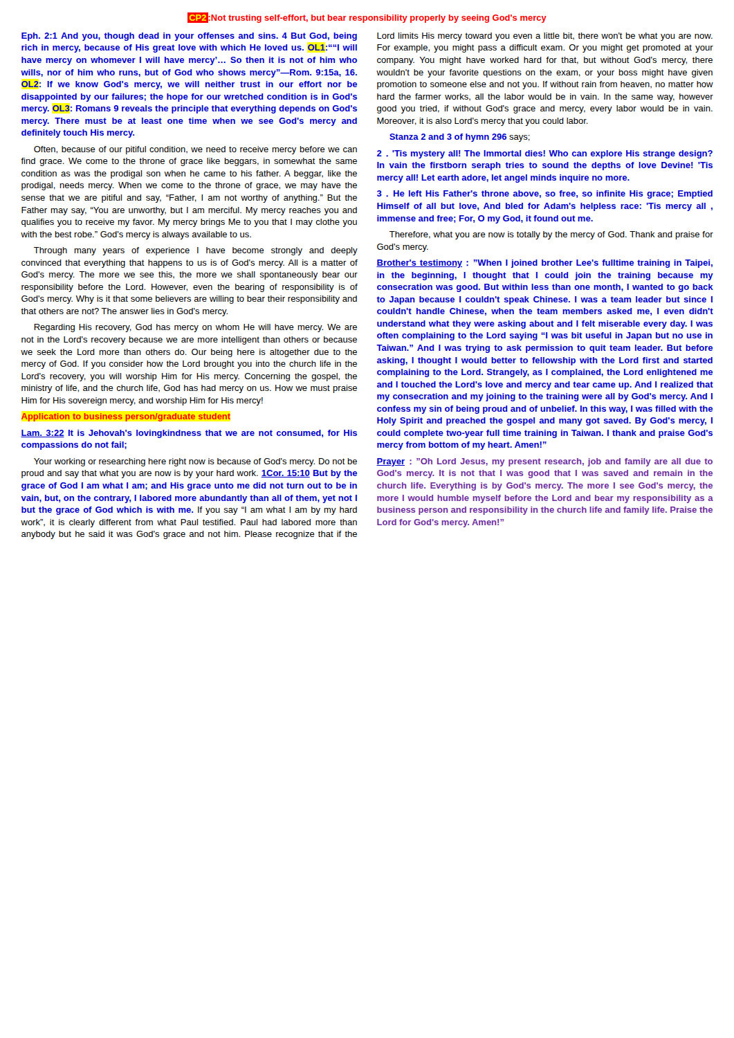CP2:Not trusting self-effort, but bear responsibility properly by seeing God's mercy
Eph. 2:1 And you, though dead in your offenses and sins. 4 But God, being rich in mercy, because of His great love with which He loved us. OL1:““I will have mercy on whomever I will have mercy’… So then it is not of him who wills, nor of him who runs, but of God who shows mercy”—Rom. 9:15a, 16. OL2: If we know God's mercy, we will neither trust in our effort nor be disappointed by our failures; the hope for our wretched condition is in God's mercy. OL3: Romans 9 reveals the principle that everything depends on God's mercy. There must be at least one time when we see God's mercy and definitely touch His mercy.
Often, because of our pitiful condition, we need to receive mercy before we can find grace. We come to the throne of grace like beggars, in somewhat the same condition as was the prodigal son when he came to his father. A beggar, like the prodigal, needs mercy. When we come to the throne of grace, we may have the sense that we are pitiful and say, “Father, I am not worthy of anything.” But the Father may say, “You are unworthy, but I am merciful. My mercy reaches you and qualifies you to receive my favor. My mercy brings Me to you that I may clothe you with the best robe.” God's mercy is always available to us.
Through many years of experience I have become strongly and deeply convinced that everything that happens to us is of God's mercy. All is a matter of God's mercy. The more we see this, the more we shall spontaneously bear our responsibility before the Lord. However, even the bearing of responsibility is of God's mercy. Why is it that some believers are willing to bear their responsibility and that others are not? The answer lies in God's mercy.
Regarding His recovery, God has mercy on whom He will have mercy. We are not in the Lord's recovery because we are more intelligent than others or because we seek the Lord more than others do. Our being here is altogether due to the mercy of God. If you consider how the Lord brought you into the church life in the Lord's recovery, you will worship Him for His mercy. Concerning the gospel, the ministry of life, and the church life, God has had mercy on us. How we must praise Him for His sovereign mercy, and worship Him for His mercy!
Application to business person/graduate student
Lam. 3:22 It is Jehovah's lovingkindness that we are not consumed, for His compassions do not fail;
Your working or researching here right now is because of God's mercy. Do not be proud and say that what you are now is by your hard work. 1Cor. 15:10 But by the grace of God I am what I am; and His grace unto me did not turn out to be in vain, but, on the contrary, I labored more abundantly than all of them, yet not I but the grace of God which is with me. If you say “I am what I am by my hard work”, it is clearly different from what Paul testified. Paul had labored more than anybody but he said it was God's grace and not him. Please recognize that if the Lord limits His mercy toward you even a little bit, there won't be what you are now. For example, you might pass a difficult exam. Or you might get promoted at your company. You might have worked hard for that, but without God's mercy, there wouldn't be your favorite questions on the exam, or your boss might have given promotion to someone else and not you. If without rain from heaven, no matter how hard the farmer works, all the labor would be in vain. In the same way, however good you tried, if without God's grace and mercy, every labor would be in vain. Moreover, it is also Lord's mercy that you could labor.
Stanza 2 and 3 of hymn 296 says;
2．'Tis mystery all! The Immortal dies! Who can explore His strange design? In vain the firstborn seraph tries to sound the depths of love Devine! 'Tis mercy all! Let earth adore, let angel minds inquire no more.
3．He left His Father's throne above, so free, so infinite His grace; Emptied Himself of all but love, And bled for Adam's helpless race: 'Tis mercy all , immense and free; For, O my God, it found out me.
Therefore, what you are now is totally by the mercy of God. Thank and praise for God's mercy.
Brother's testimony：”When I joined brother Lee's fulltime training in Taipei, in the beginning, I thought that I could join the training because my consecration was good. But within less than one month, I wanted to go back to Japan because I couldn't speak Chinese. I was a team leader but since I couldn't handle Chinese, when the team members asked me, I even didn't understand what they were asking about and I felt miserable every day. I was often complaining to the Lord saying “I was bit useful in Japan but no use in Taiwan.” And I was trying to ask permission to quit team leader. But before asking, I thought I would better to fellowship with the Lord first and started complaining to the Lord. Strangely, as I complained, the Lord enlightened me and I touched the Lord's love and mercy and tear came up. And I realized that my consecration and my joining to the training were all by God's mercy. And I confess my sin of being proud and of unbelief. In this way, I was filled with the Holy Spirit and preached the gospel and many got saved. By God's mercy, I could complete two-year full time training in Taiwan. I thank and praise God's mercy from bottom of my heart. Amen!”
Prayer：”Oh Lord Jesus, my present research, job and family are all due to God's mercy. It is not that I was good that I was saved and remain in the church life. Everything is by God's mercy. The more I see God's mercy, the more I would humble myself before the Lord and bear my responsibility as a business person and responsibility in the church life and family life. Praise the Lord for God's mercy. Amen!”